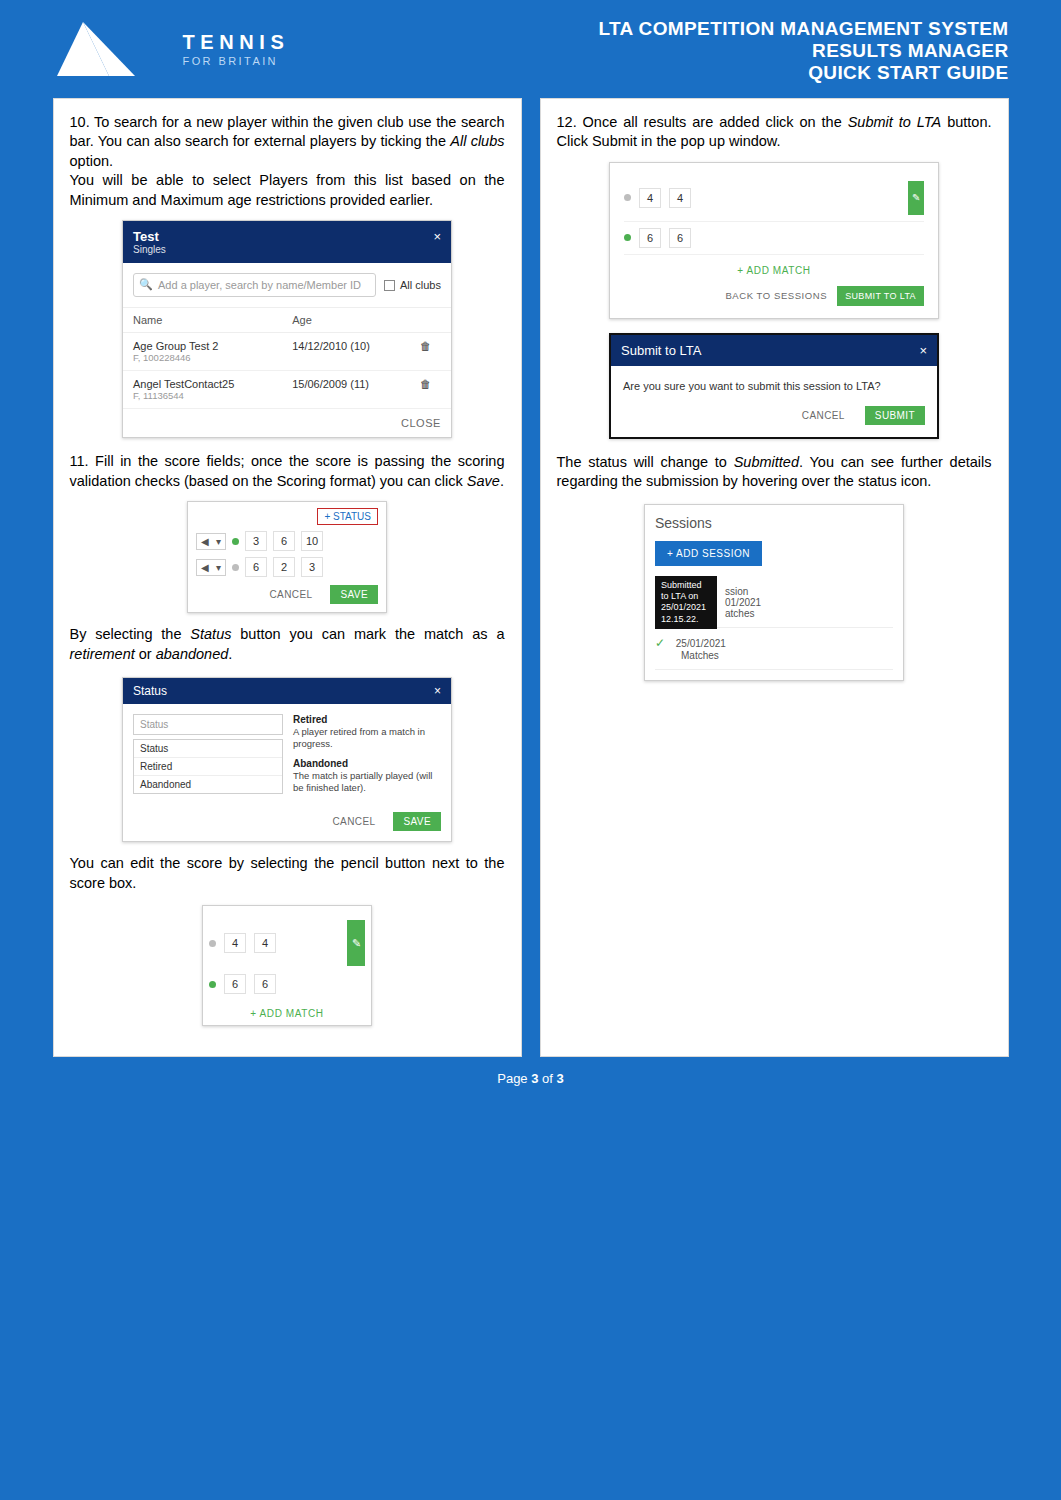TENNIS
FOR BRITAIN
LTA COMPETITION MANAGEMENT SYSTEM
RESULTS MANAGER
QUICK START GUIDE
10. To search for a new player within the given club use the search bar. You can also search for external players by ticking the All clubs option.
You will be able to select Players from this list based on the Minimum and Maximum age restrictions provided earlier.
Test
Singles
×
Add a player, search by name/Member ID
All clubs
| Name | Age | |
| --- | --- | --- |
| Age Group Test 2 F, 100228446 | 14/12/2010 (10) | 🗑 |
| Angel TestContact25 F, 11136544 | 15/06/2009 (11) | 🗑 |
CLOSE
11. Fill in the score fields; once the score is passing the scoring validation checks (based on the Scoring format) you can click Save.
+ STATUS
◀ ▾
3
6
10
◀ ▾
6
2
3
CANCEL SAVE
By selecting the Status button you can mark the match as a retirement or abandoned.
Status×
Status
Status
Retired
Abandoned
Retired A player retired from a match in progress.
Abandoned The match is partially played (will be finished later).
CANCEL SAVE
You can edit the score by selecting the pencil button next to the score box.
4
4
✎
6
6
+ ADD MATCH
12. Once all results are added click on the Submit to LTA button. Click Submit in the pop up window.
4
4
✎
6
6
+ ADD MATCH
BACK TO SESSIONS SUBMIT TO LTA
Submit to LTA×
Are you sure you want to submit this session to LTA?
CANCEL SUBMIT
The status will change to Submitted. You can see further details regarding the submission by hovering over the status icon.
Sessions
+ ADD SESSION
Submitted to LTA on 25/01/2021 12.15.22.
ssion
01/2021
atches
✓ 25/01/2021
Matches
Page 3 of 3